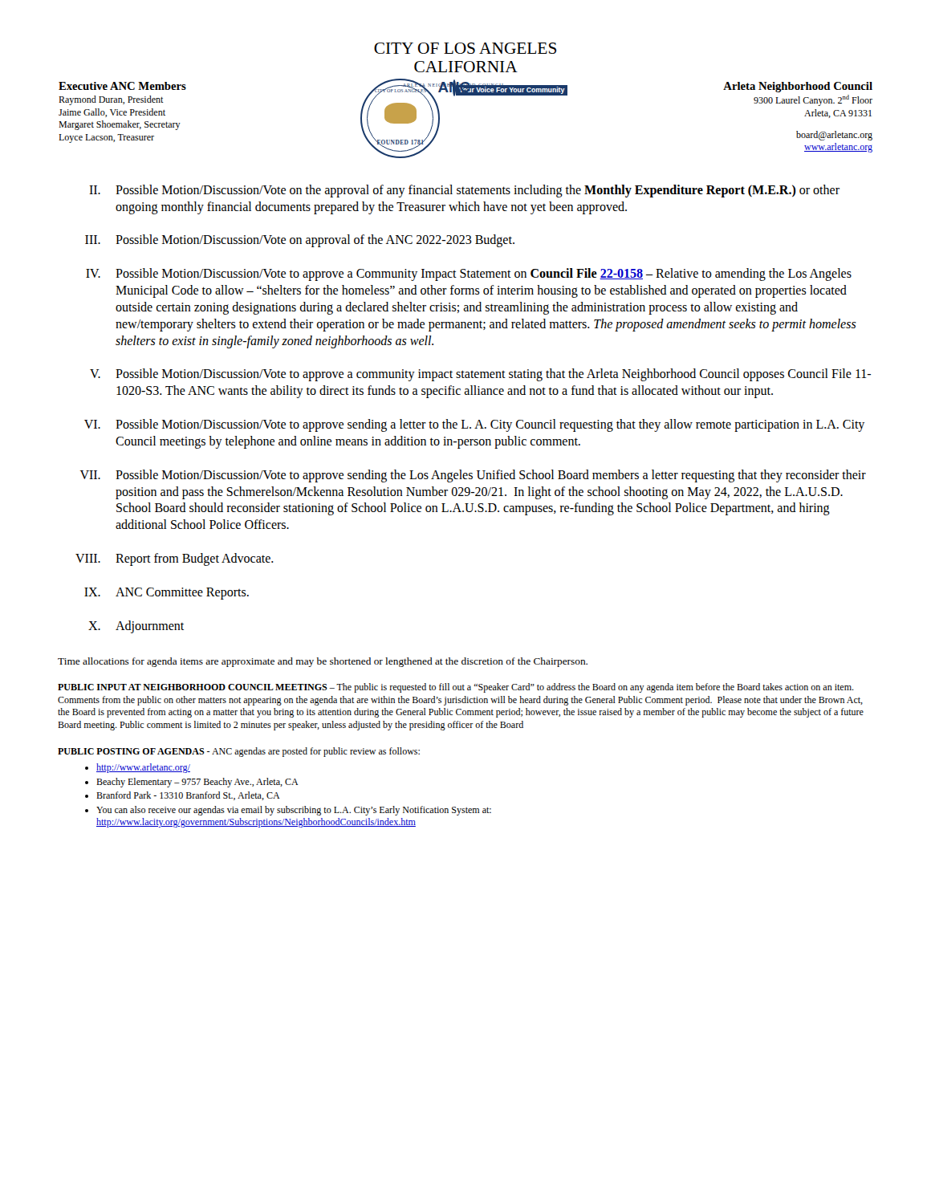| CITY OF LOS ANGELES CALIFORNIA |
| Executive ANC Members Raymond Duran, President Jaime Gallo, Vice President Margaret Shoemaker, Secretary Loyce Lacson, Treasurer | CITY OF LOS ANGELES FOUNDED 1781 ARLETA NEIGHBORHOOD COUNCIL ANC Your Voice For Your Community | Arleta Neighborhood Council 9300 Laurel Canyon. 2 nd Floor Arleta, CA 91331 board@arletanc.org www.arletanc.org |
Possible Motion/Discussion/Vote on the approval of any financial statements including the Monthly Expenditure Report (M.E.R.) or other ongoing monthly financial documents prepared by the Treasurer which have not yet been approved.
Possible Motion/Discussion/Vote on approval of the ANC 2022-2023 Budget.
Possible Motion/Discussion/Vote to approve a Community Impact Statement on Council File 22-0158 – Relative to amending the Los Angeles Municipal Code to allow – “shelters for the homeless” and other forms of interim housing to be established and operated on properties located outside certain zoning designations during a declared shelter crisis; and streamlining the administration process to allow existing and new/temporary shelters to extend their operation or be made permanent; and related matters. The proposed amendment seeks to permit homeless shelters to exist in single-family zoned neighborhoods as well.
Possible Motion/Discussion/Vote to approve a community impact statement stating that the Arleta Neighborhood Council opposes Council File 11-1020-S3. The ANC wants the ability to direct its funds to a specific alliance and not to a fund that is allocated without our input.
Possible Motion/Discussion/Vote to approve sending a letter to the L. A. City Council requesting that they allow remote participation in L.A. City Council meetings by telephone and online means in addition to in-person public comment.
Possible Motion/Discussion/Vote to approve sending the Los Angeles Unified School Board members a letter requesting that they reconsider their position and pass the Schmerelson/Mckenna Resolution Number 029-20/21. In light of the school shooting on May 24, 2022, the L.A.U.S.D. School Board should reconsider stationing of School Police on L.A.U.S.D. campuses, re-funding the School Police Department, and hiring additional School Police Officers.
Report from Budget Advocate.
ANC Committee Reports.
Adjournment
Time allocations for agenda items are approximate and may be shortened or lengthened at the discretion of the Chairperson.
PUBLIC INPUT AT NEIGHBORHOOD COUNCIL MEETINGS – The public is requested to fill out a “Speaker Card” to address the Board on any agenda item before the Board takes action on an item. Comments from the public on other matters not appearing on the agenda that are within the Board’s jurisdiction will be heard during the General Public Comment period. Please note that under the Brown Act, the Board is prevented from acting on a matter that you bring to its attention during the General Public Comment period; however, the issue raised by a member of the public may become the subject of a future Board meeting. Public comment is limited to 2 minutes per speaker, unless adjusted by the presiding officer of the Board
PUBLIC POSTING OF AGENDAS - ANC agendas are posted for public review as follows:
http://www.arletanc.org/
Beachy Elementary – 9757 Beachy Ave., Arleta, CA
Branford Park - 13310 Branford St., Arleta, CA
You can also receive our agendas via email by subscribing to L.A. City’s Early Notification System at:
http://www.lacity.org/government/Subscriptions/NeighborhoodCouncils/index.htm